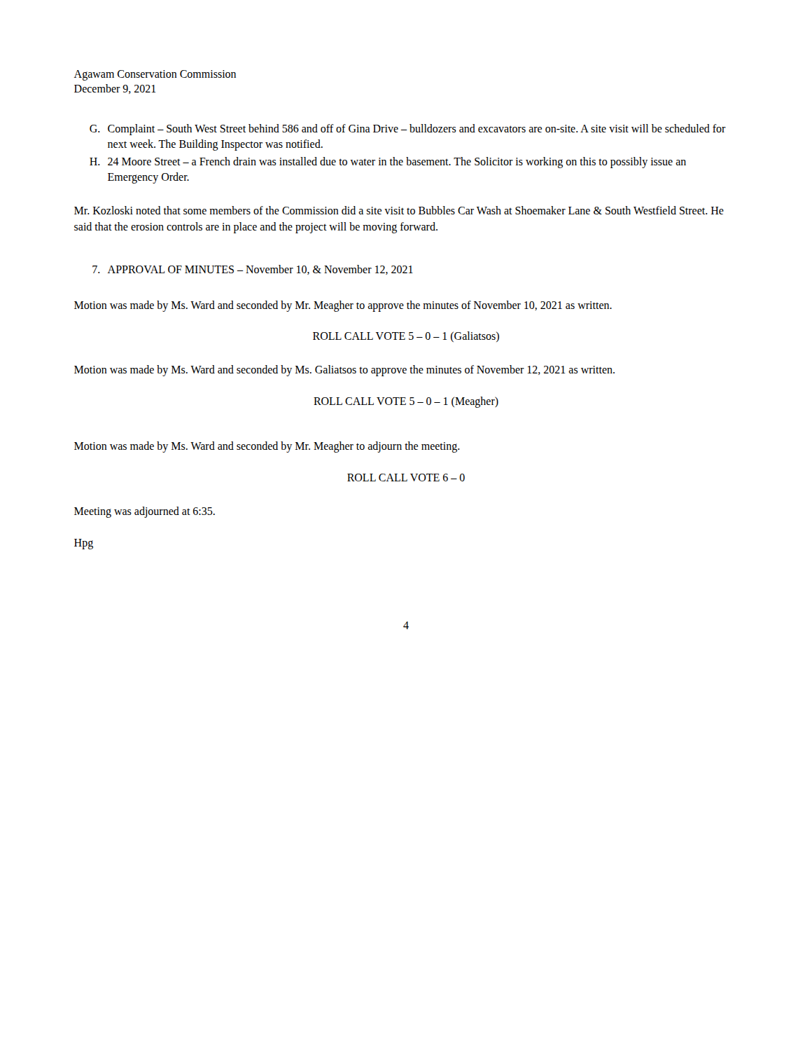Agawam Conservation Commission
December 9, 2021
Complaint – South West Street behind 586 and off of Gina Drive – bulldozers and excavators are on-site. A site visit will be scheduled for next week. The Building Inspector was notified.
24 Moore Street – a French drain was installed due to water in the basement. The Solicitor is working on this to possibly issue an Emergency Order.
Mr. Kozloski noted that some members of the Commission did a site visit to Bubbles Car Wash at Shoemaker Lane & South Westfield Street. He said that the erosion controls are in place and the project will be moving forward.
APPROVAL OF MINUTES – November 10, & November 12, 2021
Motion was made by Ms. Ward and seconded by Mr. Meagher to approve the minutes of November 10, 2021 as written.
ROLL CALL VOTE 5 – 0 – 1 (Galiatsos)
Motion was made by Ms. Ward and seconded by Ms. Galiatsos to approve the minutes of November 12, 2021 as written.
ROLL CALL VOTE 5 – 0 – 1 (Meagher)
Motion was made by Ms. Ward and seconded by Mr. Meagher to adjourn the meeting.
ROLL CALL VOTE 6 – 0
Meeting was adjourned at 6:35.
Hpg
4